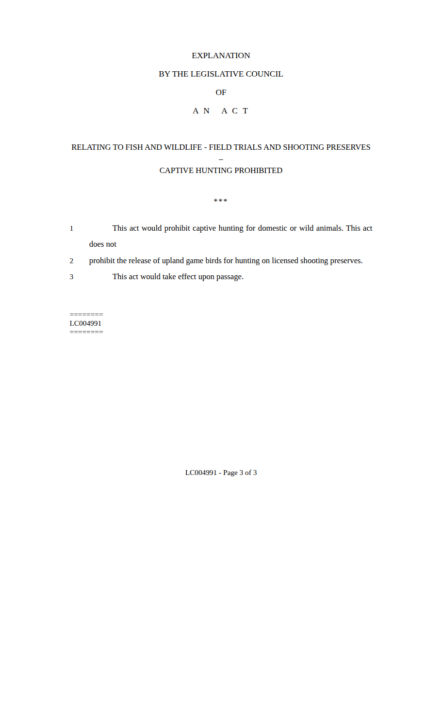EXPLANATION
BY THE LEGISLATIVE COUNCIL
OF
A N A C T
RELATING TO FISH AND WILDLIFE - FIELD TRIALS AND SHOOTING PRESERVES –
CAPTIVE HUNTING PROHIBITED
***
1
This act would prohibit captive hunting for domestic or wild animals. This act does not
2
prohibit the release of upland game birds for hunting on licensed shooting preserves.
3
This act would take effect upon passage.
========
LC004991
========
LC004991 - Page 3 of 3